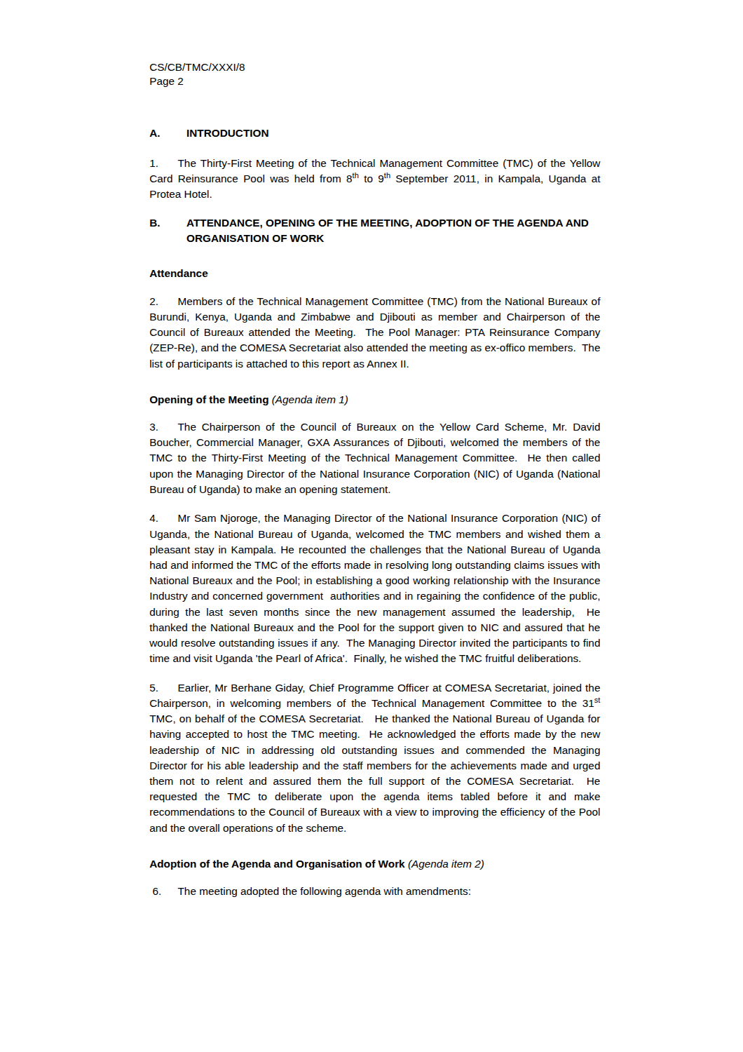CS/CB/TMC/XXXI/8
Page 2
A. INTRODUCTION
1. The Thirty-First Meeting of the Technical Management Committee (TMC) of the Yellow Card Reinsurance Pool was held from 8th to 9th September 2011, in Kampala, Uganda at Protea Hotel.
B. ATTENDANCE, OPENING OF THE MEETING, ADOPTION OF THE AGENDA AND ORGANISATION OF WORK
Attendance
2. Members of the Technical Management Committee (TMC) from the National Bureaux of Burundi, Kenya, Uganda and Zimbabwe and Djibouti as member and Chairperson of the Council of Bureaux attended the Meeting. The Pool Manager: PTA Reinsurance Company (ZEP-Re), and the COMESA Secretariat also attended the meeting as ex-offico members. The list of participants is attached to this report as Annex II.
Opening of the Meeting (Agenda item 1)
3. The Chairperson of the Council of Bureaux on the Yellow Card Scheme, Mr. David Boucher, Commercial Manager, GXA Assurances of Djibouti, welcomed the members of the TMC to the Thirty-First Meeting of the Technical Management Committee. He then called upon the Managing Director of the National Insurance Corporation (NIC) of Uganda (National Bureau of Uganda) to make an opening statement.
4. Mr Sam Njoroge, the Managing Director of the National Insurance Corporation (NIC) of Uganda, the National Bureau of Uganda, welcomed the TMC members and wished them a pleasant stay in Kampala. He recounted the challenges that the National Bureau of Uganda had and informed the TMC of the efforts made in resolving long outstanding claims issues with National Bureaux and the Pool; in establishing a good working relationship with the Insurance Industry and concerned government authorities and in regaining the confidence of the public, during the last seven months since the new management assumed the leadership, He thanked the National Bureaux and the Pool for the support given to NIC and assured that he would resolve outstanding issues if any. The Managing Director invited the participants to find time and visit Uganda 'the Pearl of Africa'. Finally, he wished the TMC fruitful deliberations.
5. Earlier, Mr Berhane Giday, Chief Programme Officer at COMESA Secretariat, joined the Chairperson, in welcoming members of the Technical Management Committee to the 31st TMC, on behalf of the COMESA Secretariat. He thanked the National Bureau of Uganda for having accepted to host the TMC meeting. He acknowledged the efforts made by the new leadership of NIC in addressing old outstanding issues and commended the Managing Director for his able leadership and the staff members for the achievements made and urged them not to relent and assured them the full support of the COMESA Secretariat. He requested the TMC to deliberate upon the agenda items tabled before it and make recommendations to the Council of Bureaux with a view to improving the efficiency of the Pool and the overall operations of the scheme.
Adoption of the Agenda and Organisation of Work (Agenda item 2)
6. The meeting adopted the following agenda with amendments: